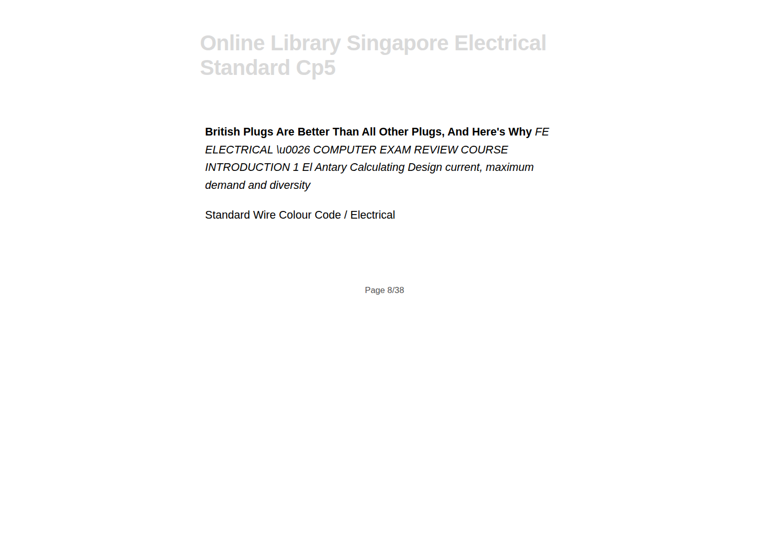Online Library Singapore Electrical Standard Cp5
British Plugs Are Better Than All Other Plugs, And Here's Why FE ELECTRICAL \u0026 COMPUTER EXAM REVIEW COURSE INTRODUCTION 1 El Antary Calculating Design current, maximum demand and diversity
Standard Wire Colour Code / Electrical
Page 8/38